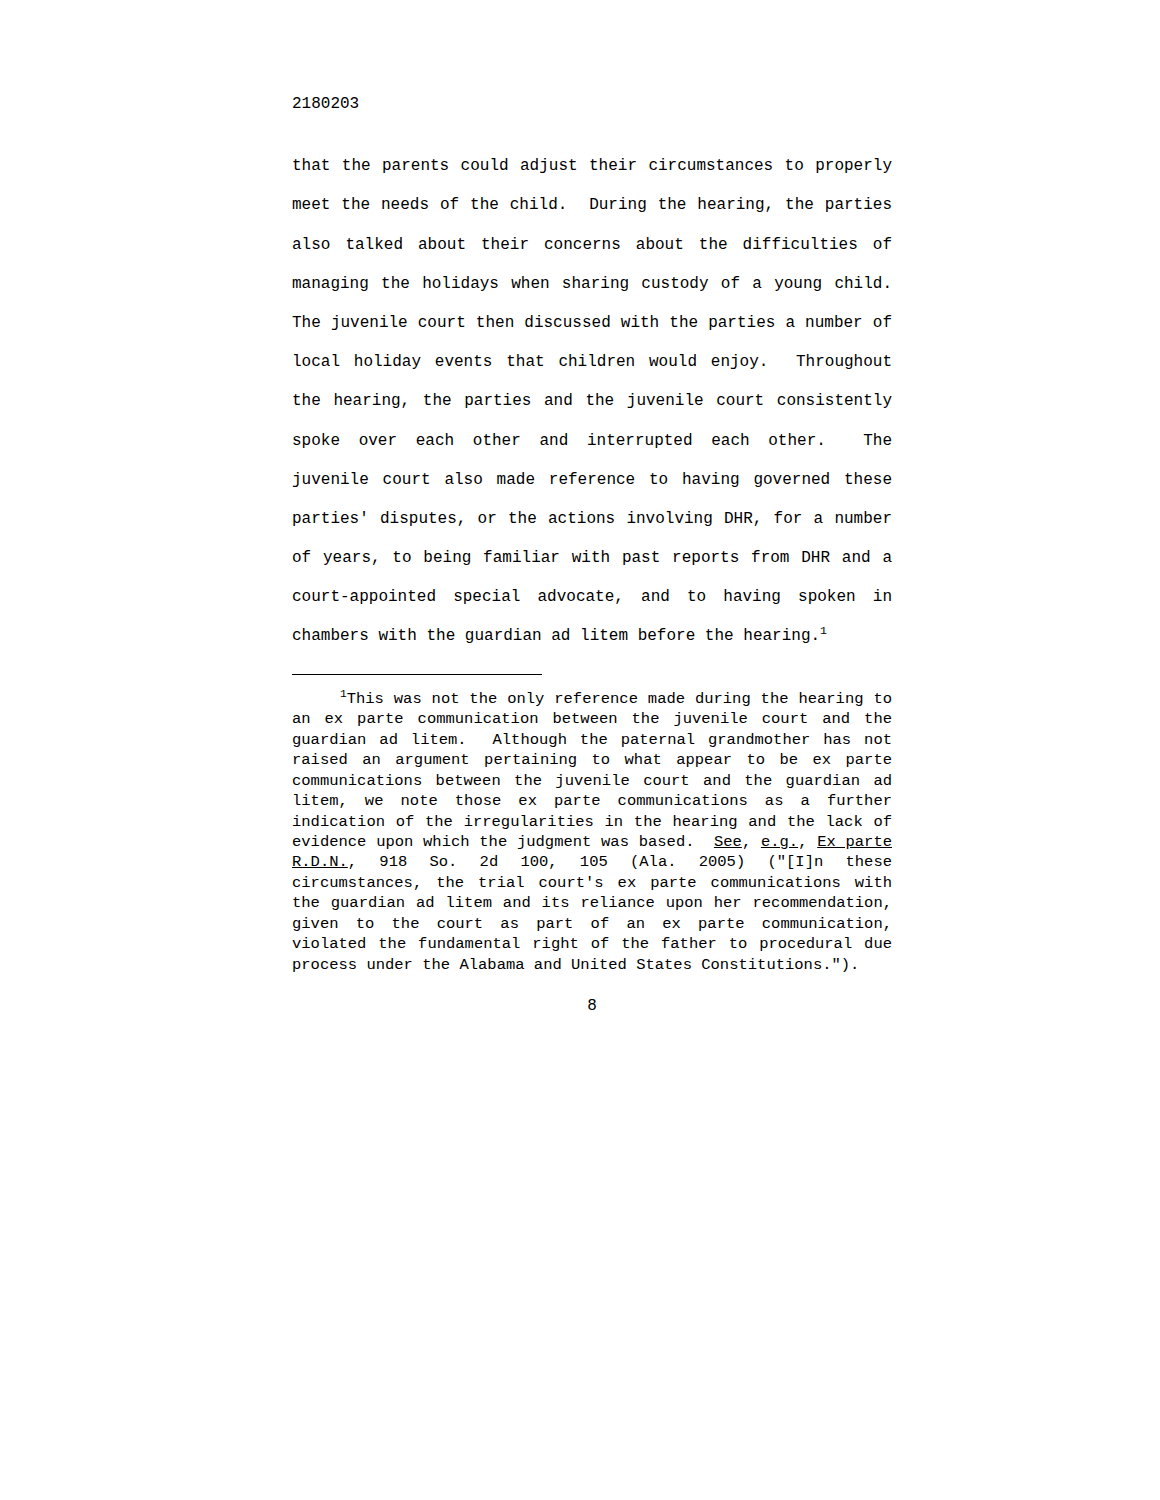2180203
that the parents could adjust their circumstances to properly meet the needs of the child. During the hearing, the parties also talked about their concerns about the difficulties of managing the holidays when sharing custody of a young child. The juvenile court then discussed with the parties a number of local holiday events that children would enjoy. Throughout the hearing, the parties and the juvenile court consistently spoke over each other and interrupted each other. The juvenile court also made reference to having governed these parties' disputes, or the actions involving DHR, for a number of years, to being familiar with past reports from DHR and a court-appointed special advocate, and to having spoken in chambers with the guardian ad litem before the hearing.1
1This was not the only reference made during the hearing to an ex parte communication between the juvenile court and the guardian ad litem. Although the paternal grandmother has not raised an argument pertaining to what appear to be ex parte communications between the juvenile court and the guardian ad litem, we note those ex parte communications as a further indication of the irregularities in the hearing and the lack of evidence upon which the judgment was based. See, e.g., Ex parte R.D.N., 918 So. 2d 100, 105 (Ala. 2005) ("[I]n these circumstances, the trial court's ex parte communications with the guardian ad litem and its reliance upon her recommendation, given to the court as part of an ex parte communication, violated the fundamental right of the father to procedural due process under the Alabama and United States Constitutions.").
8